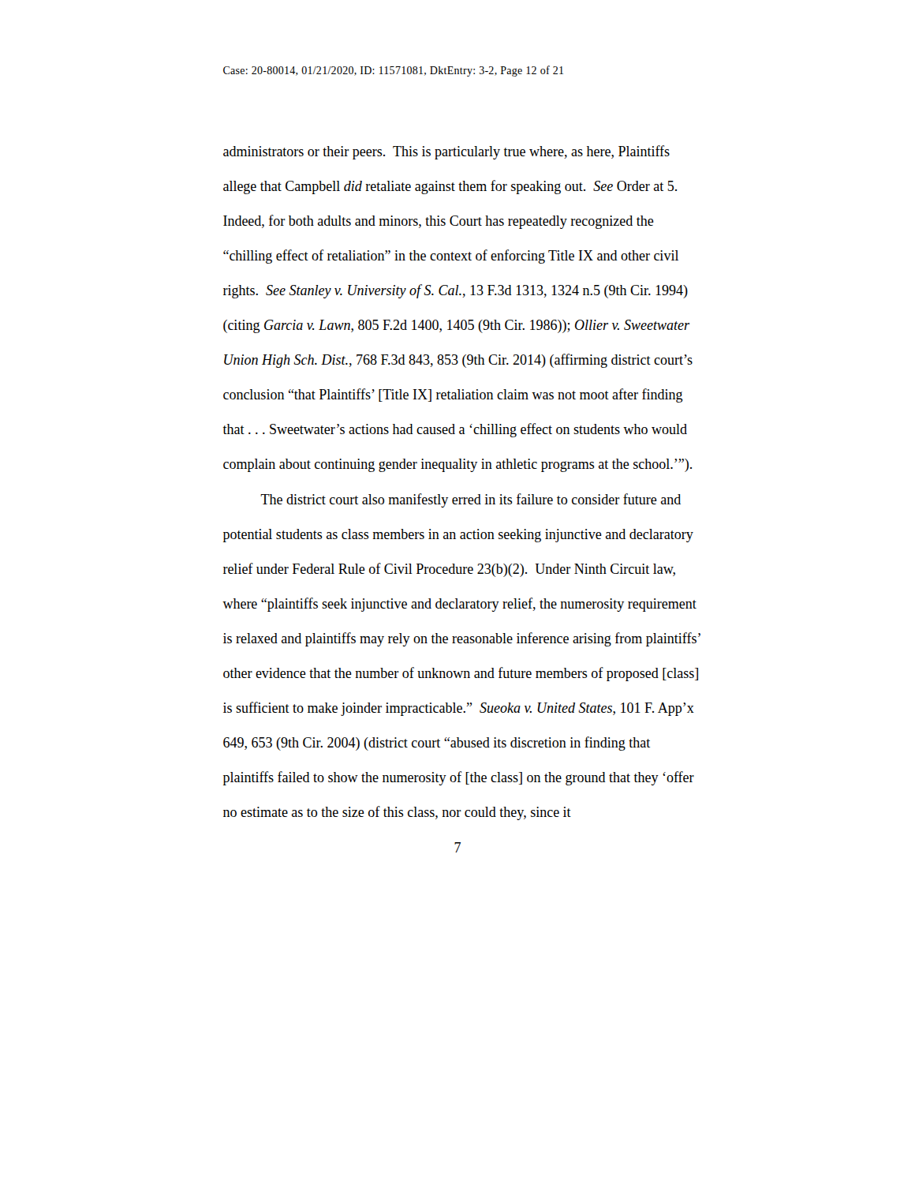Case: 20-80014, 01/21/2020, ID: 11571081, DktEntry: 3-2, Page 12 of 21
administrators or their peers. This is particularly true where, as here, Plaintiffs allege that Campbell did retaliate against them for speaking out. See Order at 5. Indeed, for both adults and minors, this Court has repeatedly recognized the “chilling effect of retaliation” in the context of enforcing Title IX and other civil rights. See Stanley v. University of S. Cal., 13 F.3d 1313, 1324 n.5 (9th Cir. 1994) (citing Garcia v. Lawn, 805 F.2d 1400, 1405 (9th Cir. 1986)); Ollier v. Sweetwater Union High Sch. Dist., 768 F.3d 843, 853 (9th Cir. 2014) (affirming district court’s conclusion “that Plaintiffs’ [Title IX] retaliation claim was not moot after finding that . . . Sweetwater’s actions had caused a ‘chilling effect on students who would complain about continuing gender inequality in athletic programs at the school.’”).
The district court also manifestly erred in its failure to consider future and potential students as class members in an action seeking injunctive and declaratory relief under Federal Rule of Civil Procedure 23(b)(2). Under Ninth Circuit law, where “plaintiffs seek injunctive and declaratory relief, the numerosity requirement is relaxed and plaintiffs may rely on the reasonable inference arising from plaintiffs’ other evidence that the number of unknown and future members of proposed [class] is sufficient to make joinder impracticable.” Sueoka v. United States, 101 F. App’x 649, 653 (9th Cir. 2004) (district court “abused its discretion in finding that plaintiffs failed to show the numerosity of [the class] on the ground that they ‘offer no estimate as to the size of this class, nor could they, since it
7